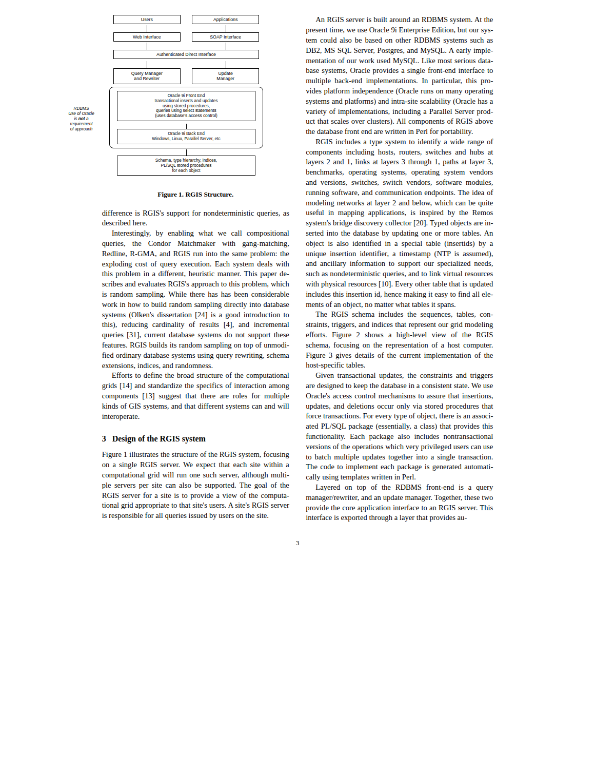Users
Applications
Web Interface
SOAP Interface
Authenticated Direct Interface
Query Manager
and Rewriter
Update
Manager
Oracle 9i Front End
transactional inserts and updates
using stored procedures,
queries using select statements
(uses database's access control)
Oracle 9i Back End
Windows, Linux, Parallel Server, etc
Schema, type hierarchy, indices,
PL/SQL stored procedures
for each object
RDBMS
Use of Oracle
is not a
requirement
of approach
Figure 1. RGIS Structure.
difference is RGIS's support for nondeterministic queries, as described here.
Interestingly, by enabling what we call compositional queries, the Condor Matchmaker with gang-matching, Redline, R-GMA, and RGIS run into the same problem: the exploding cost of query execution. Each system deals with this problem in a different, heuristic manner. This paper describes and evaluates RGIS's approach to this problem, which is random sampling. While there has has been considerable work in how to build random sampling directly into database systems (Olken's dissertation [24] is a good introduction to this), reducing cardinality of results [4], and incremental queries [31], current database systems do not support these features. RGIS builds its random sampling on top of unmodified ordinary database systems using query rewriting, schema extensions, indices, and randomness.
Efforts to define the broad structure of the computational grids [14] and standardize the specifics of interaction among components [13] suggest that there are roles for multiple kinds of GIS systems, and that different systems can and will interoperate.
3 Design of the RGIS system
Figure 1 illustrates the structure of the RGIS system, focusing on a single RGIS server. We expect that each site within a computational grid will run one such server, although multiple servers per site can also be supported. The goal of the RGIS server for a site is to provide a view of the computational grid appropriate to that site's users. A site's RGIS server is responsible for all queries issued by users on the site.
An RGIS server is built around an RDBMS system. At the present time, we use Oracle 9i Enterprise Edition, but our system could also be based on other RDBMS systems such as DB2, MS SQL Server, Postgres, and MySQL. A early implementation of our work used MySQL. Like most serious database systems, Oracle provides a single front-end interface to multiple back-end implementations. In particular, this provides platform independence (Oracle runs on many operating systems and platforms) and intra-site scalability (Oracle has a variety of implementations, including a Parallel Server product that scales over clusters). All components of RGIS above the database front end are written in Perl for portability.
RGIS includes a type system to identify a wide range of components including hosts, routers, switches and hubs at layers 2 and 1, links at layers 3 through 1, paths at layer 3, benchmarks, operating systems, operating system vendors and versions, switches, switch vendors, software modules, running software, and communication endpoints. The idea of modeling networks at layer 2 and below, which can be quite useful in mapping applications, is inspired by the Remos system's bridge discovery collector [20]. Typed objects are inserted into the database by updating one or more tables. An object is also identified in a special table (insertids) by a unique insertion identifier, a timestamp (NTP is assumed), and ancillary information to support our specialized needs, such as nondeterministic queries, and to link virtual resources with physical resources [10]. Every other table that is updated includes this insertion id, hence making it easy to find all elements of an object, no matter what tables it spans.
The RGIS schema includes the sequences, tables, constraints, triggers, and indices that represent our grid modeling efforts. Figure 2 shows a high-level view of the RGIS schema, focusing on the representation of a host computer. Figure 3 gives details of the current implementation of the host-specific tables.
Given transactional updates, the constraints and triggers are designed to keep the database in a consistent state. We use Oracle's access control mechanisms to assure that insertions, updates, and deletions occur only via stored procedures that force transactions. For every type of object, there is an associated PL/SQL package (essentially, a class) that provides this functionality. Each package also includes nontransactional versions of the operations which very privileged users can use to batch multiple updates together into a single transaction. The code to implement each package is generated automatically using templates written in Perl.
Layered on top of the RDBMS front-end is a query manager/rewriter, and an update manager. Together, these two provide the core application interface to an RGIS server. This interface is exported through a layer that provides au-
3